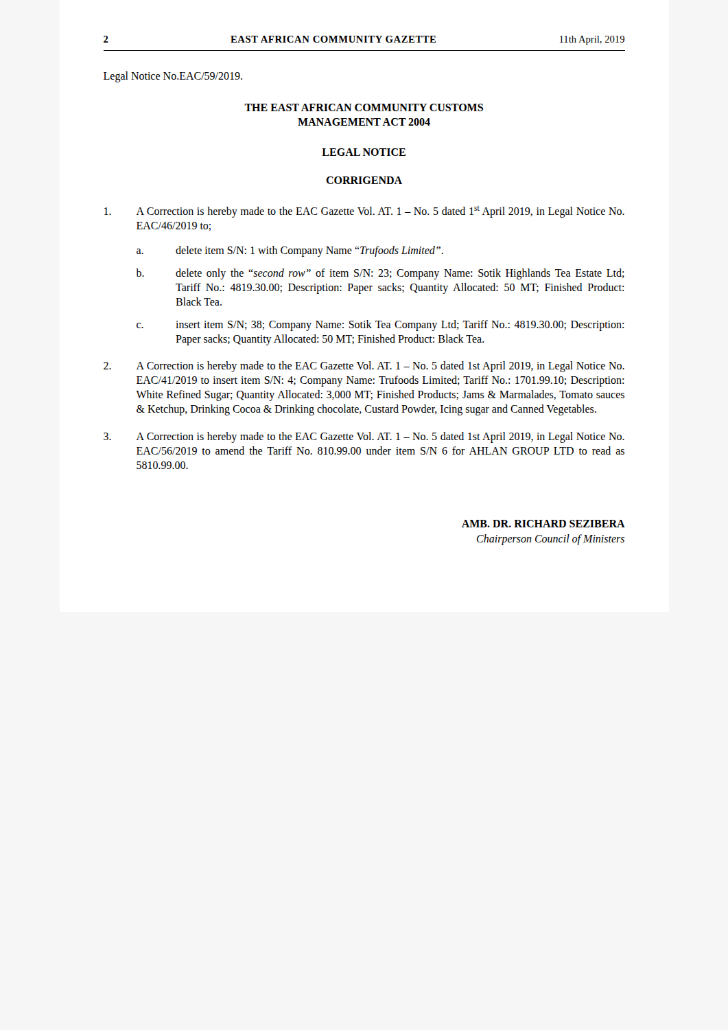2 EAST AFRICAN COMMUNITY GAZETTE 11th April, 2019
Legal Notice No.EAC/59/2019.
The East African Community Customs
Management Act 2004
Legal Notice
Corrigenda
1.
A Correction is hereby made to the EAC Gazette Vol. AT. 1 – No. 5 dated 1st April 2019, in Legal Notice No. EAC/46/2019 to;
a.
delete item S/N: 1 with Company Name “Trufoods Limited”.
b.
delete only the “second row” of item S/N: 23; Company Name: Sotik Highlands Tea Estate Ltd; Tariff No.: 4819.30.00; Description: Paper sacks; Quantity Allocated: 50 MT; Finished Product: Black Tea.
c.
insert item S/N; 38; Company Name: Sotik Tea Company Ltd; Tariff No.: 4819.30.00; Description: Paper sacks; Quantity Allocated: 50 MT; Finished Product: Black Tea.
2.
A Correction is hereby made to the EAC Gazette Vol. AT. 1 – No. 5 dated 1st April 2019, in Legal Notice No. EAC/41/2019 to insert item S/N: 4; Company Name: Trufoods Limited; Tariff No.: 1701.99.10; Description: White Refined Sugar; Quantity Allocated: 3,000 MT; Finished Products; Jams & Marmalades, Tomato sauces & Ketchup, Drinking Cocoa & Drinking chocolate, Custard Powder, Icing sugar and Canned Vegetables.
3.
A Correction is hereby made to the EAC Gazette Vol. AT. 1 – No. 5 dated 1st April 2019, in Legal Notice No. EAC/56/2019 to amend the Tariff No. 810.99.00 under item S/N 6 for AHLAN GROUP LTD to read as 5810.99.00.
Amb. Dr. Richard Sezibera
Chairperson Council of Ministers